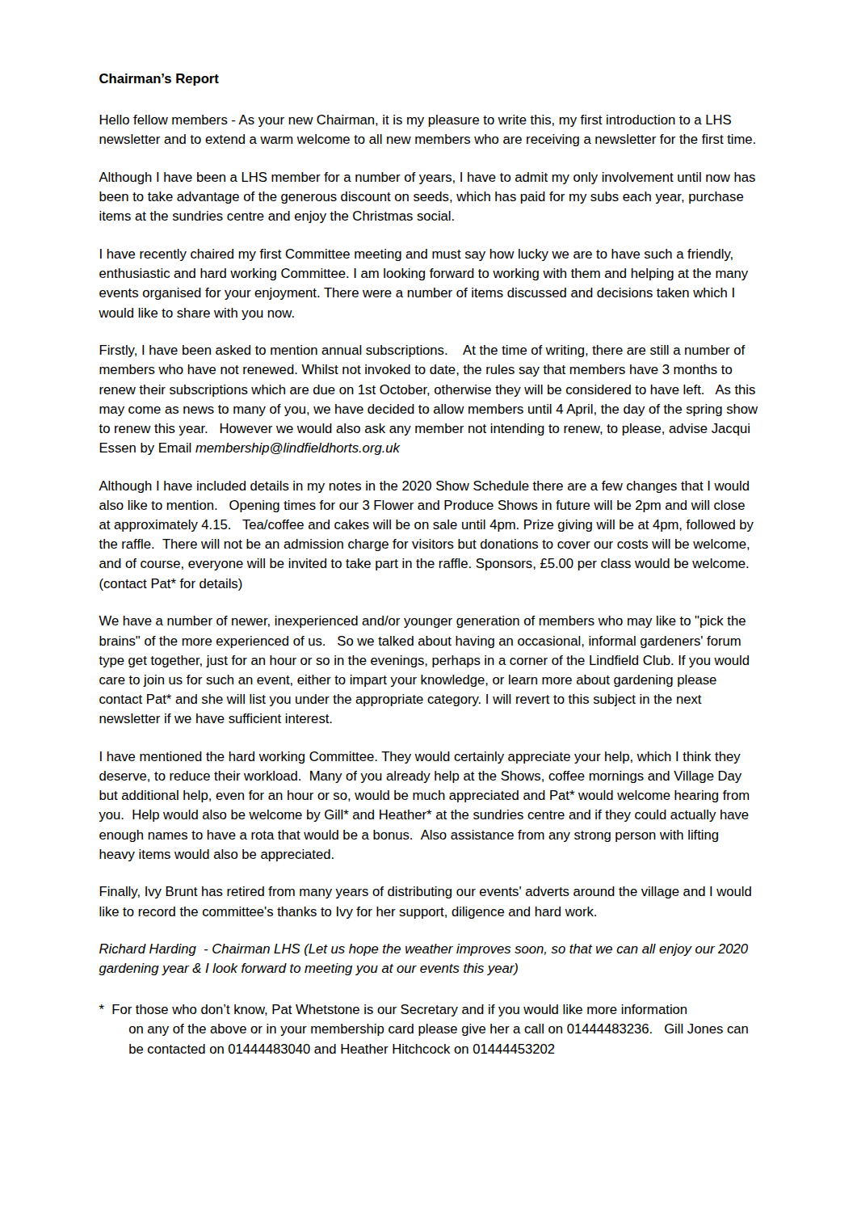Chairman’s Report
Hello fellow members - As your new Chairman, it is my pleasure to write this, my first introduction to a LHS newsletter and to extend a warm welcome to all new members who are receiving a newsletter for the first time.
Although I have been a LHS member for a number of years, I have to admit my only involvement until now has been to take advantage of the generous discount on seeds, which has paid for my subs each year, purchase items at the sundries centre and enjoy the Christmas social.
I have recently chaired my first Committee meeting and must say how lucky we are to have such a friendly, enthusiastic and hard working Committee. I am looking forward to working with them and helping at the many events organised for your enjoyment. There were a number of items discussed and decisions taken which I would like to share with you now.
Firstly, I have been asked to mention annual subscriptions. At the time of writing, there are still a number of members who have not renewed. Whilst not invoked to date, the rules say that members have 3 months to renew their subscriptions which are due on 1st October, otherwise they will be considered to have left. As this may come as news to many of you, we have decided to allow members until 4 April, the day of the spring show to renew this year. However we would also ask any member not intending to renew, to please, advise Jacqui Essen by Email membership@lindfieldhorts.org.uk
Although I have included details in my notes in the 2020 Show Schedule there are a few changes that I would also like to mention. Opening times for our 3 Flower and Produce Shows in future will be 2pm and will close at approximately 4.15. Tea/coffee and cakes will be on sale until 4pm. Prize giving will be at 4pm, followed by the raffle. There will not be an admission charge for visitors but donations to cover our costs will be welcome, and of course, everyone will be invited to take part in the raffle. Sponsors, £5.00 per class would be welcome. (contact Pat* for details)
We have a number of newer, inexperienced and/or younger generation of members who may like to "pick the brains" of the more experienced of us. So we talked about having an occasional, informal gardeners' forum type get together, just for an hour or so in the evenings, perhaps in a corner of the Lindfield Club. If you would care to join us for such an event, either to impart your knowledge, or learn more about gardening please contact Pat* and she will list you under the appropriate category. I will revert to this subject in the next newsletter if we have sufficient interest.
I have mentioned the hard working Committee. They would certainly appreciate your help, which I think they deserve, to reduce their workload. Many of you already help at the Shows, coffee mornings and Village Day but additional help, even for an hour or so, would be much appreciated and Pat* would welcome hearing from you. Help would also be welcome by Gill* and Heather* at the sundries centre and if they could actually have enough names to have a rota that would be a bonus. Also assistance from any strong person with lifting heavy items would also be appreciated.
Finally, Ivy Brunt has retired from many years of distributing our events' adverts around the village and I would like to record the committee's thanks to Ivy for her support, diligence and hard work.
Richard Harding - Chairman LHS (Let us hope the weather improves soon, so that we can all enjoy our 2020 gardening year & I look forward to meeting you at our events this year)
* For those who don’t know, Pat Whetstone is our Secretary and if you would like more information on any of the above or in your membership card please give her a call on 01444483236. Gill Jones can be contacted on 01444483040 and Heather Hitchcock on 01444453202